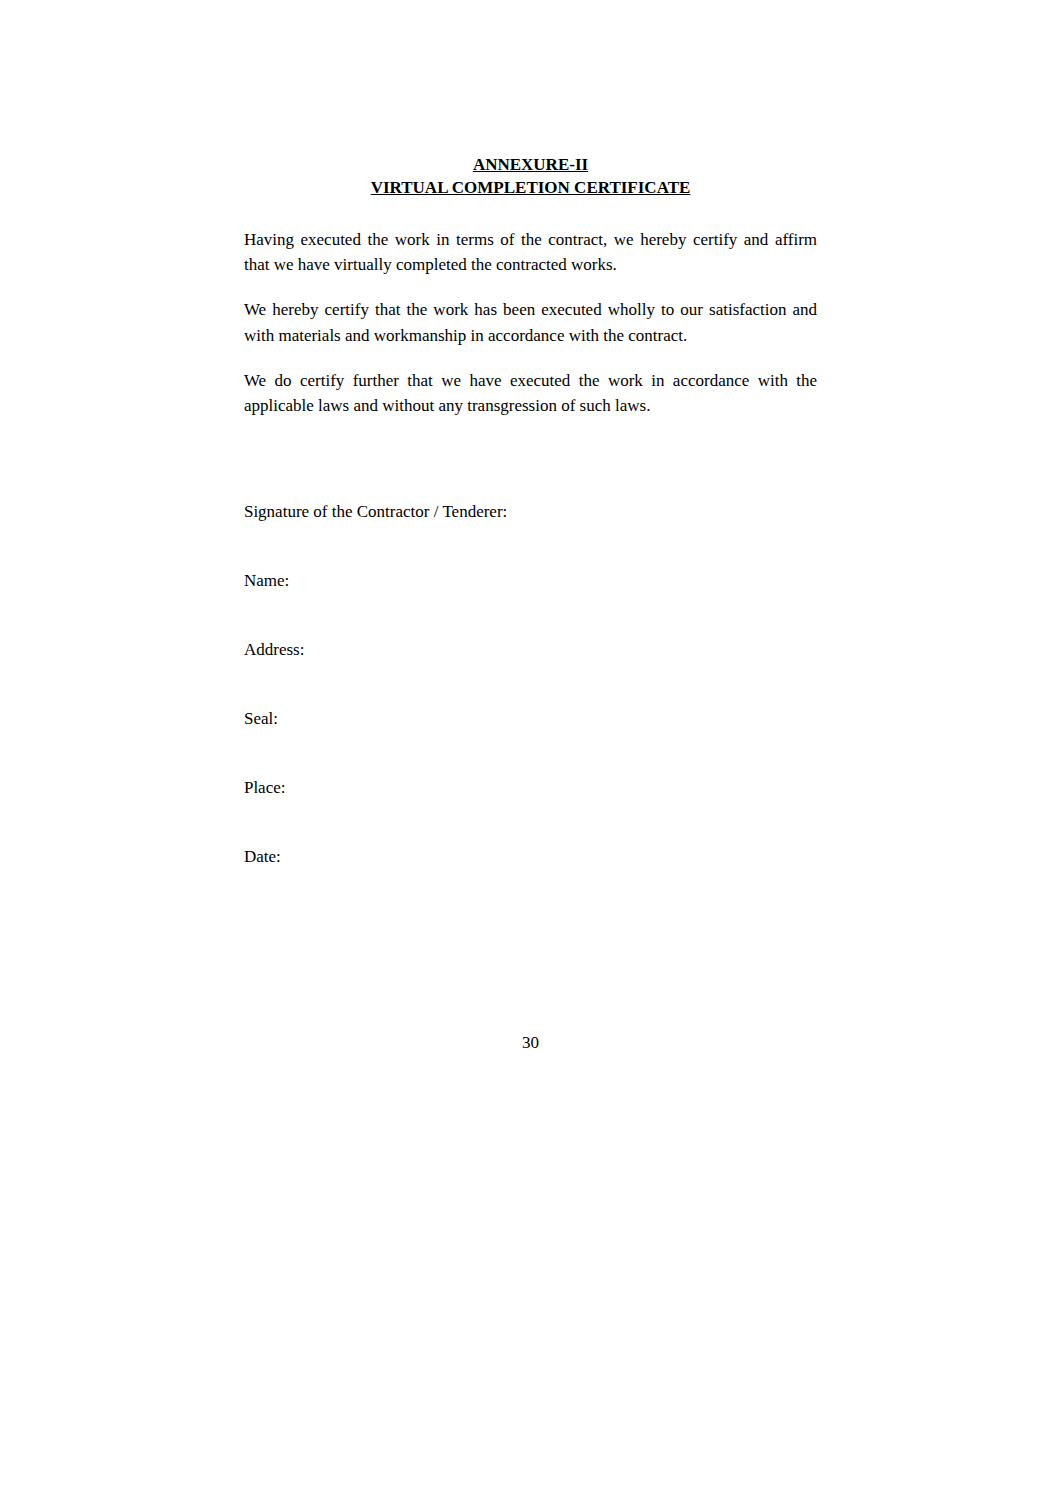ANNEXURE-II VIRTUAL COMPLETION CERTIFICATE
Having executed the work in terms of the contract, we hereby certify and affirm that we have virtually completed the contracted works.
We hereby certify that the work has been executed wholly to our satisfaction and with materials and workmanship in accordance with the contract.
We do certify further that we have executed the work in accordance with the applicable laws and without any transgression of such laws.
Signature of the Contractor / Tenderer:
Name:
Address:
Seal:
Place:
Date:
30